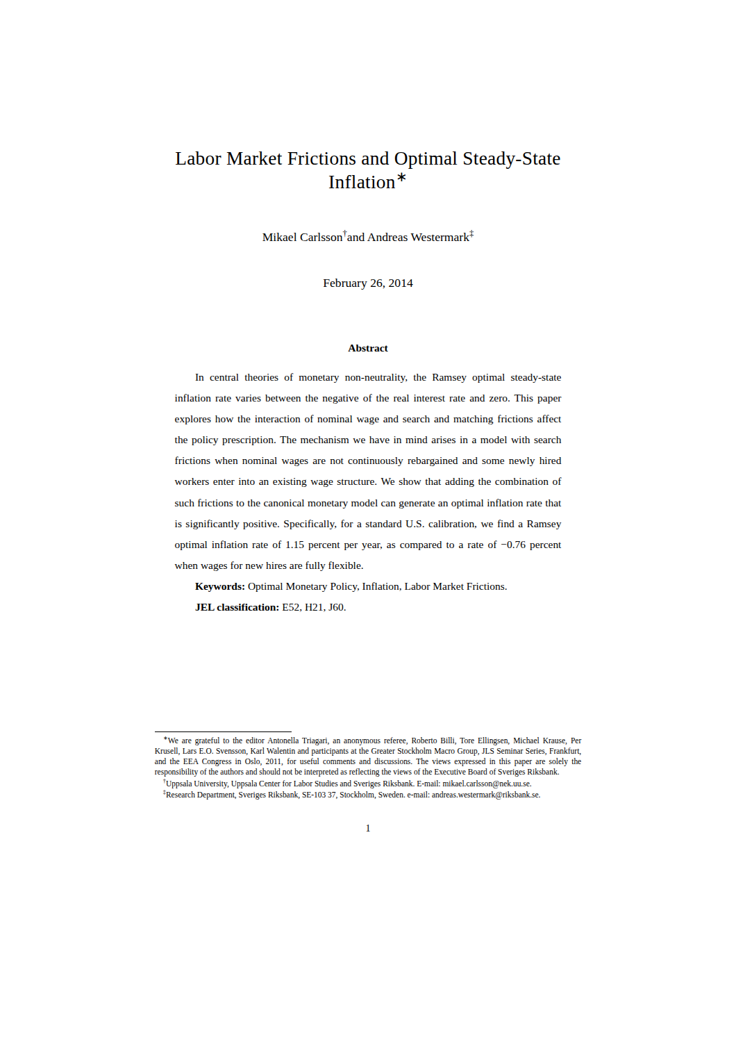Labor Market Frictions and Optimal Steady-State Inflation∗
Mikael Carlsson†and Andreas Westermark‡
February 26, 2014
Abstract
In central theories of monetary non-neutrality, the Ramsey optimal steady-state inflation rate varies between the negative of the real interest rate and zero. This paper explores how the interaction of nominal wage and search and matching frictions affect the policy prescription. The mechanism we have in mind arises in a model with search frictions when nominal wages are not continuously rebargained and some newly hired workers enter into an existing wage structure. We show that adding the combination of such frictions to the canonical monetary model can generate an optimal inflation rate that is significantly positive. Specifically, for a standard U.S. calibration, we find a Ramsey optimal inflation rate of 1.15 percent per year, as compared to a rate of −0.76 percent when wages for new hires are fully flexible.
Keywords: Optimal Monetary Policy, Inflation, Labor Market Frictions.
JEL classification: E52, H21, J60.
∗We are grateful to the editor Antonella Triagari, an anonymous referee, Roberto Billi, Tore Ellingsen, Michael Krause, Per Krusell, Lars E.O. Svensson, Karl Walentin and participants at the Greater Stockholm Macro Group, JLS Seminar Series, Frankfurt, and the EEA Congress in Oslo, 2011, for useful comments and discussions. The views expressed in this paper are solely the responsibility of the authors and should not be interpreted as reflecting the views of the Executive Board of Sveriges Riksbank.
†Uppsala University, Uppsala Center for Labor Studies and Sveriges Riksbank. E-mail: mikael.carlsson@nek.uu.se.
‡Research Department, Sveriges Riksbank, SE-103 37, Stockholm, Sweden. e-mail: andreas.westermark@riksbank.se.
1